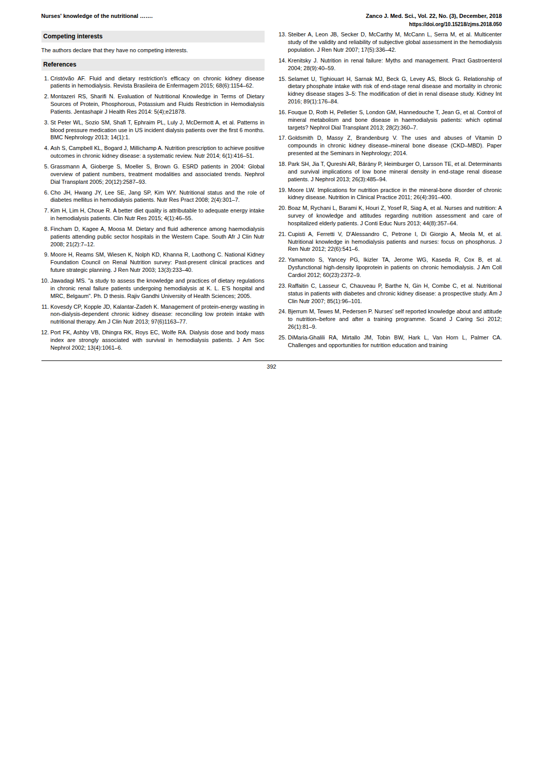Nurses' knowledge of the nutritional …….
Zanco J. Med. Sci., Vol. 22, No. (3), December, 2018
https://doi.org/10.15218/zjms.2018.050
Competing interests
The authors declare that they have no competing interests.
References
Cristóvão AF. Fluid and dietary restriction's efficacy on chronic kidney disease patients in hemodialysis. Revista Brasileira de Enfermagem 2015; 68(6):1154–62.
Montazeri RS, Sharifi N. Evaluation of Nutritional Knowledge in Terms of Dietary Sources of Protein, Phosphorous, Potassium and Fluids Restriction in Hemodialysis Patients. Jentashapir J Health Res 2014: 5(4);e21878.
St Peter WL, Sozio SM, Shafi T, Ephraim PL, Luly J, McDermott A, et al. Patterns in blood pressure medication use in US incident dialysis patients over the first 6 months. BMC Nephrology 2013; 14(1):1.
Ash S, Campbell KL, Bogard J, Millichamp A. Nutrition prescription to achieve positive outcomes in chronic kidney disease: a systematic review. Nutr 2014; 6(1):416–51.
Grassmann A, Gioberge S, Moeller S, Brown G. ESRD patients in 2004: Global overview of patient numbers, treatment modalities and associated trends. Nephrol Dial Transplant 2005; 20(12):2587–93.
Cho JH, Hwang JY, Lee SE, Jang SP, Kim WY. Nutritional status and the role of diabetes mellitus in hemodialysis patients. Nutr Res Pract 2008; 2(4):301–7.
Kim H, Lim H, Choue R. A better diet quality is attributable to adequate energy intake in hemodialysis patients. Clin Nutr Res 2015; 4(1):46–55.
Fincham D, Kagee A, Moosa M. Dietary and fluid adherence among haemodialysis patients attending public sector hospitals in the Western Cape. South Afr J Clin Nutr 2008; 21(2):7–12.
Moore H, Reams SM, Wiesen K, Nolph KD, Khanna R, Laothong C. National Kidney Foundation Council on Renal Nutrition survey: Past-present clinical practices and future strategic planning. J Ren Nutr 2003; 13(3):233–40.
Jawadagi MS. "a study to assess the knowledge and practices of dietary regulations in chronic renal failure patients undergoing hemodialysis at K. L. E'S hospital and MRC, Belgaum". Ph. D thesis. Rajiv Gandhi University of Health Sciences; 2005.
Kovesdy CP, Kopple JD, Kalantar-Zadeh K. Management of protein-energy wasting in non-dialysis-dependent chronic kidney disease: reconciling low protein intake with nutritional therapy. Am J Clin Nutr 2013; 97(6)1163–77.
Port FK, Ashby VB, Dhingra RK, Roys EC, Wolfe RA. Dialysis dose and body mass index are strongly associated with survival in hemodialysis patients. J Am Soc Nephrol 2002; 13(4):1061–6.
Steiber A, Leon JB, Secker D, McCarthy M, McCann L, Serra M, et al. Multicenter study of the validity and reliability of subjective global assessment in the hemodialysis population. J Ren Nutr 2007; 17(5):336–42.
Krenitsky J. Nutrition in renal failure: Myths and management. Pract Gastroenterol 2004; 28(9):40–59.
Selamet U, Tighiouart H, Sarnak MJ, Beck G, Levey AS, Block G. Relationship of dietary phosphate intake with risk of end-stage renal disease and mortality in chronic kidney disease stages 3–5: The modification of diet in renal disease study. Kidney Int 2016; 89(1):176–84.
Fouque D, Roth H, Pelletier S, London GM, Hannedouche T, Jean G, et al. Control of mineral metabolism and bone disease in haemodialysis patients: which optimal targets? Nephrol Dial Transplant 2013; 28(2):360–7.
Goldsmith D, Massy Z, Brandenburg V. The uses and abuses of Vitamin D compounds in chronic kidney disease–mineral bone disease (CKD–MBD). Paper presented at the Seminars in Nephrology; 2014.
Park SH, Jia T, Qureshi AR, Bárány P, Heimburger O, Larsson TE, et al. Determinants and survival implications of low bone mineral density in end-stage renal disease patients. J Nephrol 2013; 26(3):485–94.
Moore LW. Implications for nutrition practice in the mineral-bone disorder of chronic kidney disease. Nutrition in Clinical Practice 2011; 26(4):391–400.
Boaz M, Rychani L, Barami K, Houri Z, Yosef R, Siag A, et al. Nurses and nutrition: A survey of knowledge and attitudes regarding nutrition assessment and care of hospitalized elderly patients. J Conti Educ Nurs 2013; 44(8):357–64.
Cupisti A, Ferretti V, D'Alessandro C, Petrone I, Di Giorgio A, Meola M, et al. Nutritional knowledge in hemodialysis patients and nurses: focus on phosphorus. J Ren Nutr 2012; 22(6):541–6.
Yamamoto S, Yancey PG, Ikizler TA, Jerome WG, Kaseda R, Cox B, et al. Dysfunctional high-density lipoprotein in patients on chronic hemodialysis. J Am Coll Cardiol 2012; 60(23):2372–9.
Raffaitin C, Lasseur C, Chauveau P, Barthe N, Gin H, Combe C, et al. Nutritional status in patients with diabetes and chronic kidney disease: a prospective study. Am J Clin Nutr 2007; 85(1):96–101.
Bjerrum M, Tewes M, Pedersen P. Nurses' self reported knowledge about and attitude to nutrition–before and after a training programme. Scand J Caring Sci 2012; 26(1):81–9.
DiMaria-Ghalili RA, Mirtallo JM, Tobin BW, Hark L, Van Horn L, Palmer CA. Challenges and opportunities for nutrition education and training
392